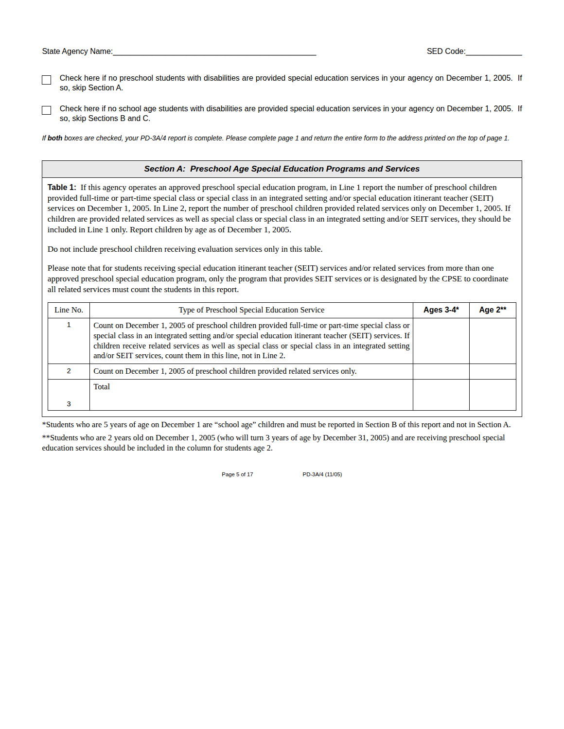State Agency Name:_______________________________________________ SED Code:_____________
Check here if no preschool students with disabilities are provided special education services in your agency on December 1, 2005. If so, skip Section A.
Check here if no school age students with disabilities are provided special education services in your agency on December 1, 2005. If so, skip Sections B and C.
If both boxes are checked, your PD-3A/4 report is complete. Please complete page 1 and return the entire form to the address printed on the top of page 1.
Section A: Preschool Age Special Education Programs and Services
Table 1: If this agency operates an approved preschool special education program, in Line 1 report the number of preschool children provided full-time or part-time special class or special class in an integrated setting and/or special education itinerant teacher (SEIT) services on December 1, 2005. In Line 2, report the number of preschool children provided related services only on December 1, 2005. If children are provided related services as well as special class or special class in an integrated setting and/or SEIT services, they should be included in Line 1 only. Report children by age as of December 1, 2005.
Do not include preschool children receiving evaluation services only in this table.
Please note that for students receiving special education itinerant teacher (SEIT) services and/or related services from more than one approved preschool special education program, only the program that provides SEIT services or is designated by the CPSE to coordinate all related services must count the students in this report.
| Line No. | Type of Preschool Special Education Service | Ages 3-4* | Age 2** |
| --- | --- | --- | --- |
| 1 | Count on December 1, 2005 of preschool children provided full-time or part-time special class or special class in an integrated setting and/or special education itinerant teacher (SEIT) services. If children receive related services as well as special class or special class in an integrated setting and/or SEIT services, count them in this line, not in Line 2. | | |
| 2 | Count on December 1, 2005 of preschool children provided related services only. | | |
| 3 | Total | | |
*Students who are 5 years of age on December 1 are “school age” children and must be reported in Section B of this report and not in Section A.
**Students who are 2 years old on December 1, 2005 (who will turn 3 years of age by December 31, 2005) and are receiving preschool special education services should be included in the column for students age 2.
Page 5 of 17 PD-3A/4 (11/05)